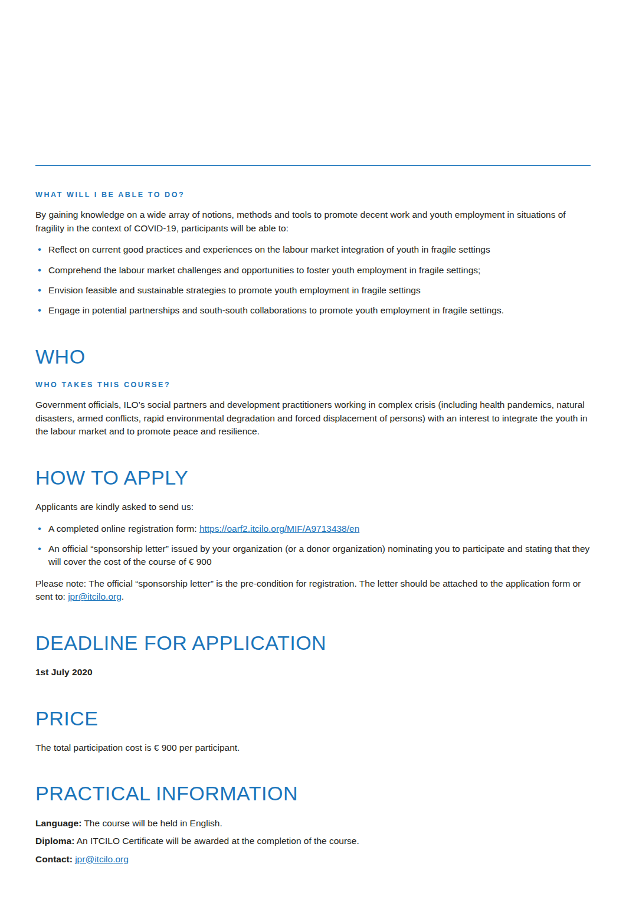What will I be able to do?
By gaining knowledge on a wide array of notions, methods and tools to promote decent work and youth employment in situations of fragility in the context of COVID-19, participants will be able to:
Reflect on current good practices and experiences on the labour market integration of youth in fragile settings
Comprehend the labour market challenges and opportunities to foster youth employment in fragile settings;
Envision feasible and sustainable strategies to promote youth employment in fragile settings
Engage in potential partnerships and south-south collaborations to promote youth employment in fragile settings.
WHO
Who takes this course?
Government officials, ILO’s social partners and development practitioners working in complex crisis (including health pandemics, natural disasters, armed conflicts, rapid environmental degradation and forced displacement of persons) with an interest to integrate the youth in the labour market and to promote peace and resilience.
HOW TO APPLY
Applicants are kindly asked to send us:
A completed online registration form: https://oarf2.itcilo.org/MIF/A9713438/en
An official “sponsorship letter” issued by your organization (or a donor organization) nominating you to participate and stating that they will cover the cost of the course of € 900
Please note: The official “sponsorship letter” is the pre-condition for registration. The letter should be attached to the application form or sent to: jpr@itcilo.org.
DEADLINE FOR APPLICATION
1st July 2020
PRICE
The total participation cost is € 900 per participant.
PRACTICAL INFORMATION
Language: The course will be held in English.
Diploma: An ITCILO Certificate will be awarded at the completion of the course.
Contact: jpr@itcilo.org